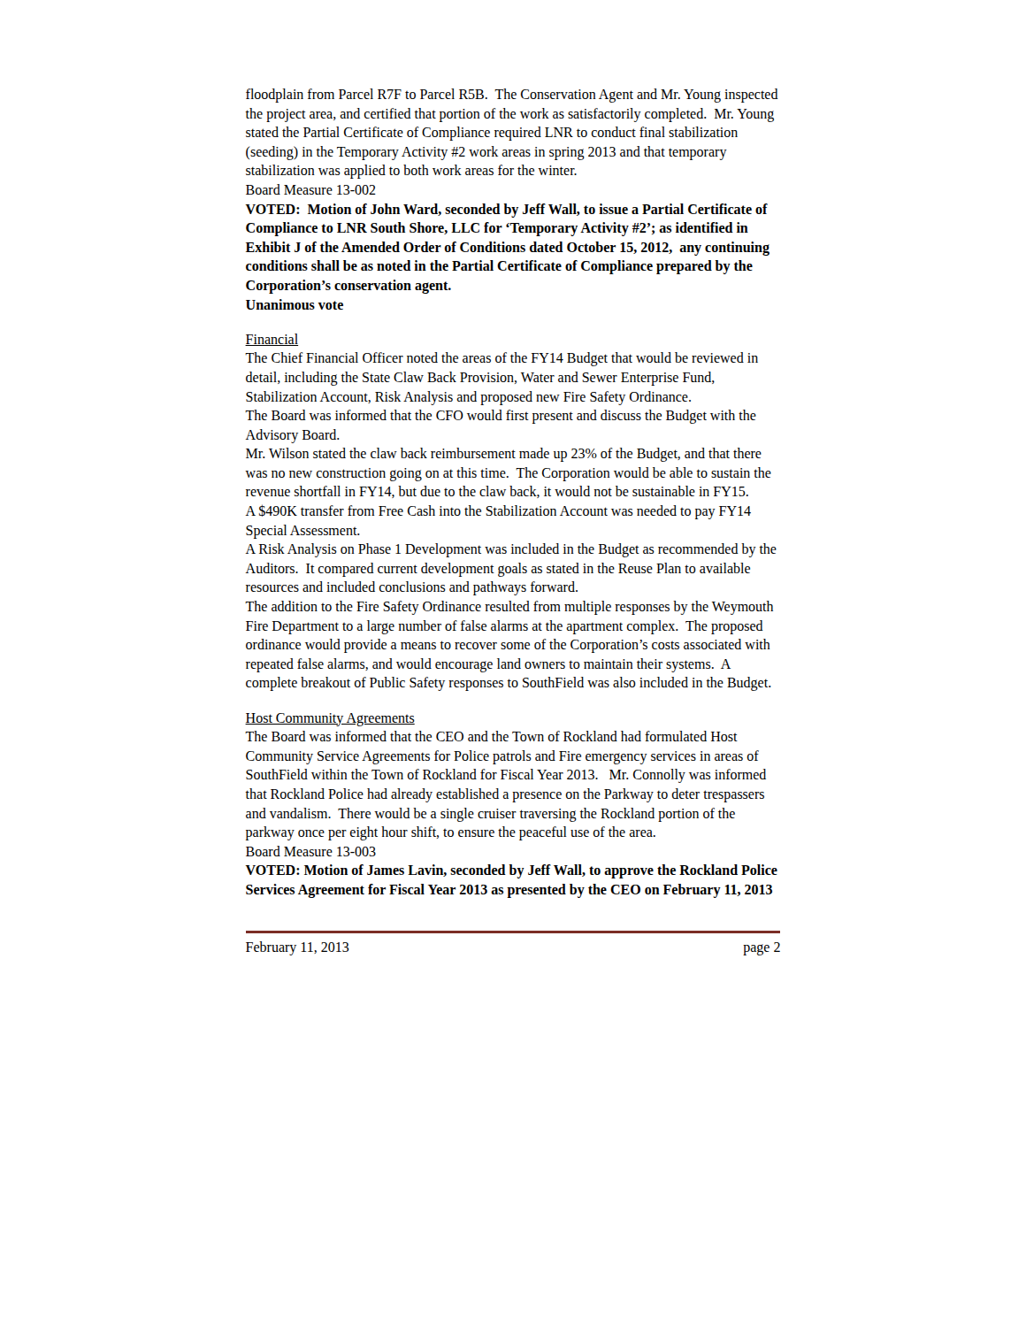floodplain from Parcel R7F to Parcel R5B. The Conservation Agent and Mr. Young inspected the project area, and certified that portion of the work as satisfactorily completed. Mr. Young stated the Partial Certificate of Compliance required LNR to conduct final stabilization (seeding) in the Temporary Activity #2 work areas in spring 2013 and that temporary stabilization was applied to both work areas for the winter.
Board Measure 13-002
VOTED: Motion of John Ward, seconded by Jeff Wall, to issue a Partial Certificate of Compliance to LNR South Shore, LLC for ‘Temporary Activity #2’; as identified in Exhibit J of the Amended Order of Conditions dated October 15, 2012, any continuing conditions shall be as noted in the Partial Certificate of Compliance prepared by the Corporation’s conservation agent.
Unanimous vote
Financial
The Chief Financial Officer noted the areas of the FY14 Budget that would be reviewed in detail, including the State Claw Back Provision, Water and Sewer Enterprise Fund, Stabilization Account, Risk Analysis and proposed new Fire Safety Ordinance.
The Board was informed that the CFO would first present and discuss the Budget with the Advisory Board.
Mr. Wilson stated the claw back reimbursement made up 23% of the Budget, and that there was no new construction going on at this time. The Corporation would be able to sustain the revenue shortfall in FY14, but due to the claw back, it would not be sustainable in FY15.
A $490K transfer from Free Cash into the Stabilization Account was needed to pay FY14 Special Assessment.
A Risk Analysis on Phase 1 Development was included in the Budget as recommended by the Auditors. It compared current development goals as stated in the Reuse Plan to available resources and included conclusions and pathways forward.
The addition to the Fire Safety Ordinance resulted from multiple responses by the Weymouth Fire Department to a large number of false alarms at the apartment complex. The proposed ordinance would provide a means to recover some of the Corporation’s costs associated with repeated false alarms, and would encourage land owners to maintain their systems. A complete breakout of Public Safety responses to SouthField was also included in the Budget.
Host Community Agreements
The Board was informed that the CEO and the Town of Rockland had formulated Host Community Service Agreements for Police patrols and Fire emergency services in areas of SouthField within the Town of Rockland for Fiscal Year 2013. Mr. Connolly was informed that Rockland Police had already established a presence on the Parkway to deter trespassers and vandalism. There would be a single cruiser traversing the Rockland portion of the parkway once per eight hour shift, to ensure the peaceful use of the area.
Board Measure 13-003
VOTED: Motion of James Lavin, seconded by Jeff Wall, to approve the Rockland Police Services Agreement for Fiscal Year 2013 as presented by the CEO on February 11, 2013
February 11, 2013 page 2